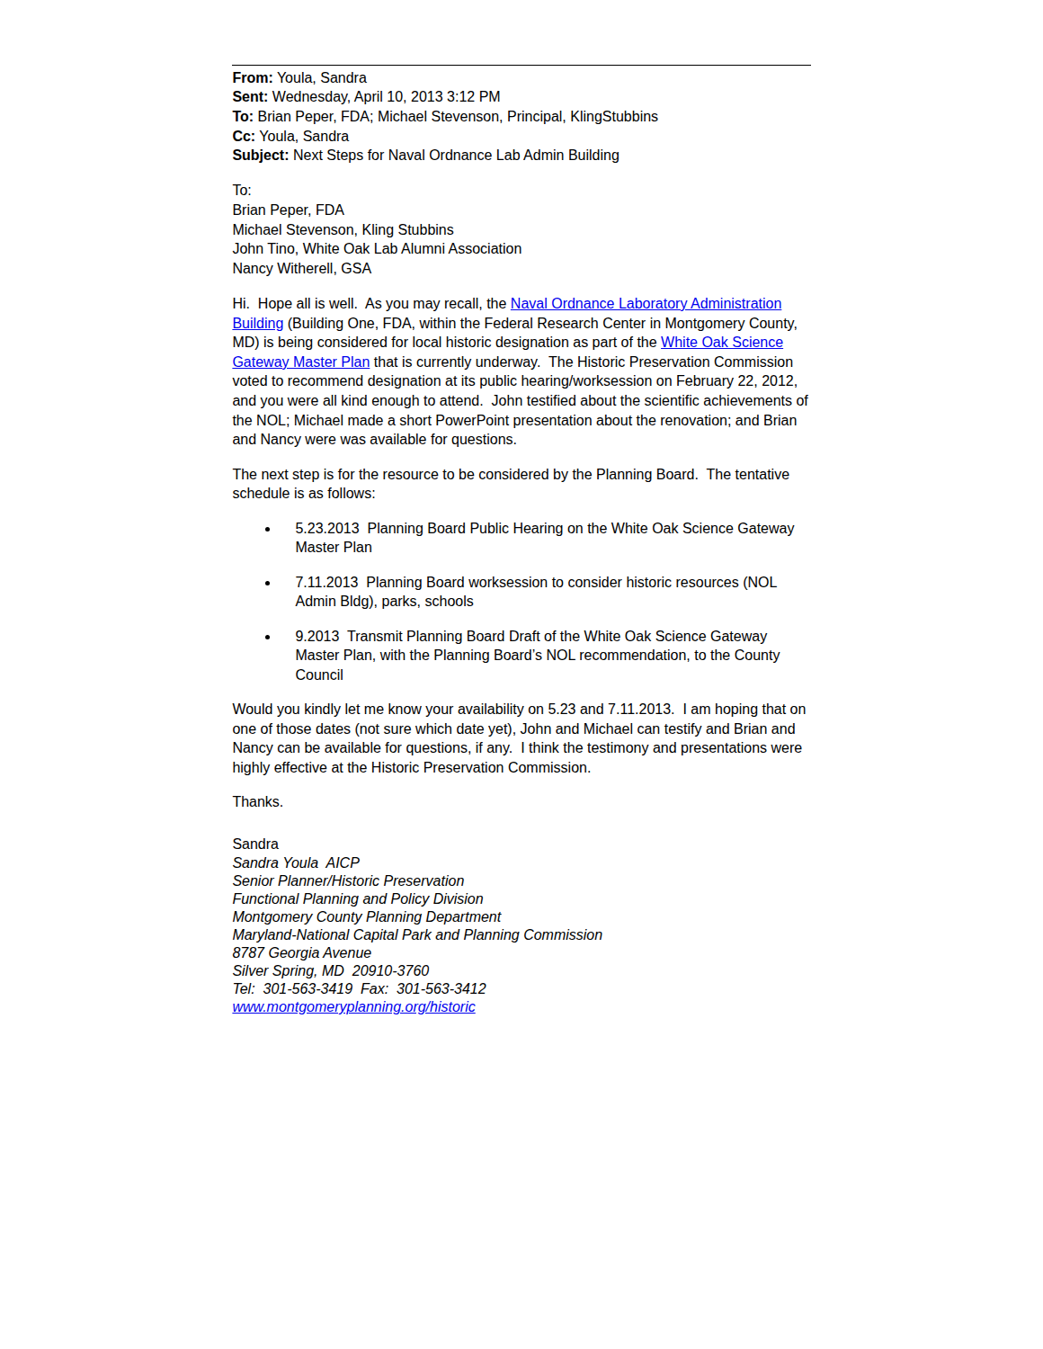From: Youla, Sandra
Sent: Wednesday, April 10, 2013 3:12 PM
To: Brian Peper, FDA; Michael Stevenson, Principal, KlingStubbins
Cc: Youla, Sandra
Subject: Next Steps for Naval Ordnance Lab Admin Building
To:
Brian Peper, FDA
Michael Stevenson, Kling Stubbins
John Tino, White Oak Lab Alumni Association
Nancy Witherell, GSA
Hi. Hope all is well. As you may recall, the Naval Ordnance Laboratory Administration Building (Building One, FDA, within the Federal Research Center in Montgomery County, MD) is being considered for local historic designation as part of the White Oak Science Gateway Master Plan that is currently underway. The Historic Preservation Commission voted to recommend designation at its public hearing/worksession on February 22, 2012, and you were all kind enough to attend. John testified about the scientific achievements of the NOL; Michael made a short PowerPoint presentation about the renovation; and Brian and Nancy were was available for questions.
The next step is for the resource to be considered by the Planning Board. The tentative schedule is as follows:
5.23.2013 Planning Board Public Hearing on the White Oak Science Gateway Master Plan
7.11.2013 Planning Board worksession to consider historic resources (NOL Admin Bldg), parks, schools
9.2013 Transmit Planning Board Draft of the White Oak Science Gateway Master Plan, with the Planning Board’s NOL recommendation, to the County Council
Would you kindly let me know your availability on 5.23 and 7.11.2013. I am hoping that on one of those dates (not sure which date yet), John and Michael can testify and Brian and Nancy can be available for questions, if any. I think the testimony and presentations were highly effective at the Historic Preservation Commission.
Thanks.
Sandra
Sandra Youla AICP
Senior Planner/Historic Preservation
Functional Planning and Policy Division
Montgomery County Planning Department
Maryland-National Capital Park and Planning Commission
8787 Georgia Avenue
Silver Spring, MD 20910-3760
Tel: 301-563-3419 Fax: 301-563-3412
www.montgomeryplanning.org/historic